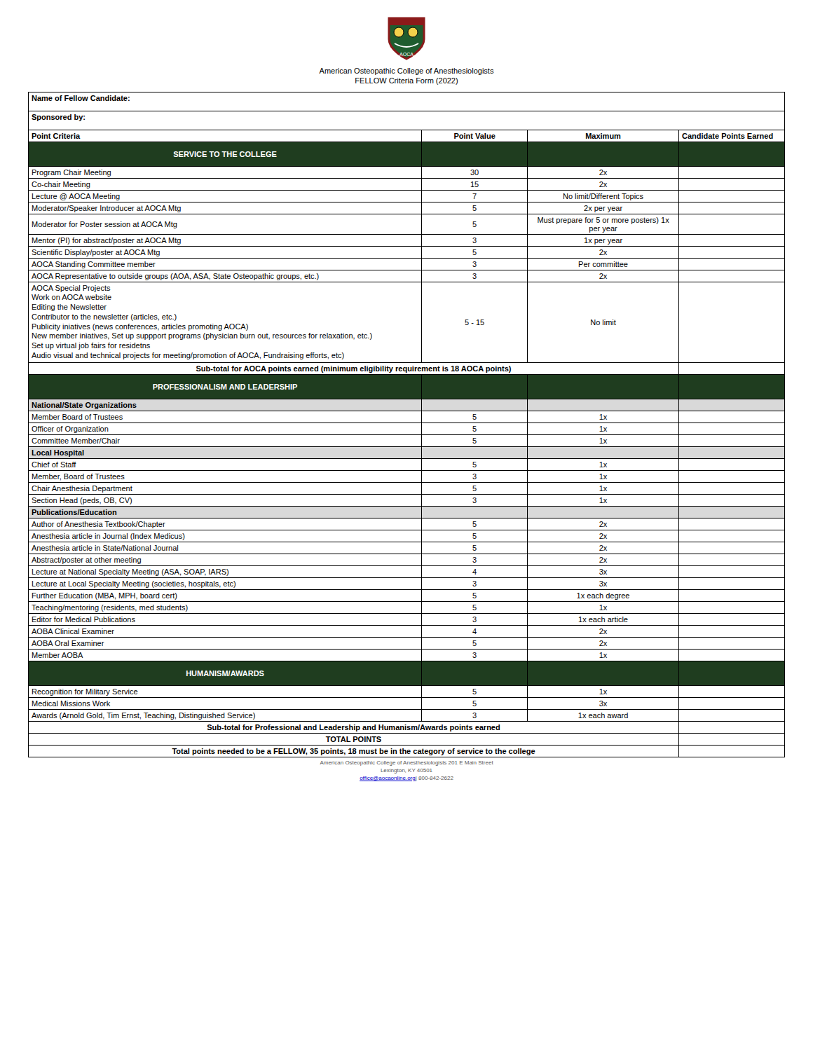AOCA
American Osteopathic College of Anesthesiologists
FELLOW Criteria Form (2022)
| Name of Fellow Candidate: |
| Sponsored by: |
| Point Criteria | Point Value | Maximum | Candidate Points Earned |
| SERVICE TO THE COLLEGE | | | |
| Program Chair Meeting | 30 | 2x | |
| Co-chair Meeting | 15 | 2x | |
| Lecture @ AOCA Meeting | 7 | No limit/Different Topics | |
| Moderator/Speaker Introducer at AOCA Mtg | 5 | 2x per year | |
| Moderator for Poster session at AOCA Mtg | 5 | Must prepare for 5 or more posters) 1x per year | |
| Mentor (PI) for abstract/poster at AOCA Mtg | 3 | 1x per year | |
| Scientific Display/poster at AOCA Mtg | 5 | 2x | |
| AOCA Standing Committee member | 3 | Per committee | |
| AOCA Representative to outside groups (AOA, ASA, State Osteopathic groups, etc.) | 3 | 2x | |
| AOCA Special Projects Work on AOCA website Editing the Newsletter Contributor to the newsletter (articles, etc.) Publicity iniatives (news conferences, articles promoting AOCA) New member iniatives, Set up suppport programs (physician burn out, resources for relaxation, etc.) Set up virtual job fairs for residetns Audio visual and technical projects for meeting/promotion of AOCA, Fundraising efforts, etc) | 5 - 15 | No limit | |
| Sub-total for AOCA points earned (minimum eligibility requirement is 18 AOCA points) | |
| PROFESSIONALISM AND LEADERSHIP | | | |
| National/State Organizations | | | |
| Member Board of Trustees | 5 | 1x | |
| Officer of Organization | 5 | 1x | |
| Committee Member/Chair | 5 | 1x | |
| Local Hospital | | | |
| Chief of Staff | 5 | 1x | |
| Member, Board of Trustees | 3 | 1x | |
| Chair Anesthesia Department | 5 | 1x | |
| Section Head (peds, OB, CV) | 3 | 1x | |
| Publications/Education | | | |
| Author of Anesthesia Textbook/Chapter | 5 | 2x | |
| Anesthesia article in Journal (Index Medicus) | 5 | 2x | |
| Anesthesia article in State/National Journal | 5 | 2x | |
| Abstract/poster at other meeting | 3 | 2x | |
| Lecture at National Specialty Meeting (ASA, SOAP, IARS) | 4 | 3x | |
| Lecture at Local Specialty Meeting (societies, hospitals, etc) | 3 | 3x | |
| Further Education (MBA, MPH, board cert) | 5 | 1x each degree | |
| Teaching/mentoring (residents, med students) | 5 | 1x | |
| Editor for Medical Publications | 3 | 1x each article | |
| AOBA Clinical Examiner | 4 | 2x | |
| AOBA Oral Examiner | 5 | 2x | |
| Member AOBA | 3 | 1x | |
| HUMANISM/AWARDS | | | |
| Recognition for Military Service | 5 | 1x | |
| Medical Missions Work | 5 | 3x | |
| Awards (Arnold Gold, Tim Ernst, Teaching, Distinguished Service) | 3 | 1x each award | |
| Sub-total for Professional and Leadership and Humanism/Awards points earned | |
| TOTAL POINTS | |
| Total points needed to be a FELLOW, 35 points, 18 must be in the category of service to the college | |
American Osteopathic College of Anesthesiologists 201 E Main Street
Lexington, KY 40501
office@aocaonline.org| 800-842-2622